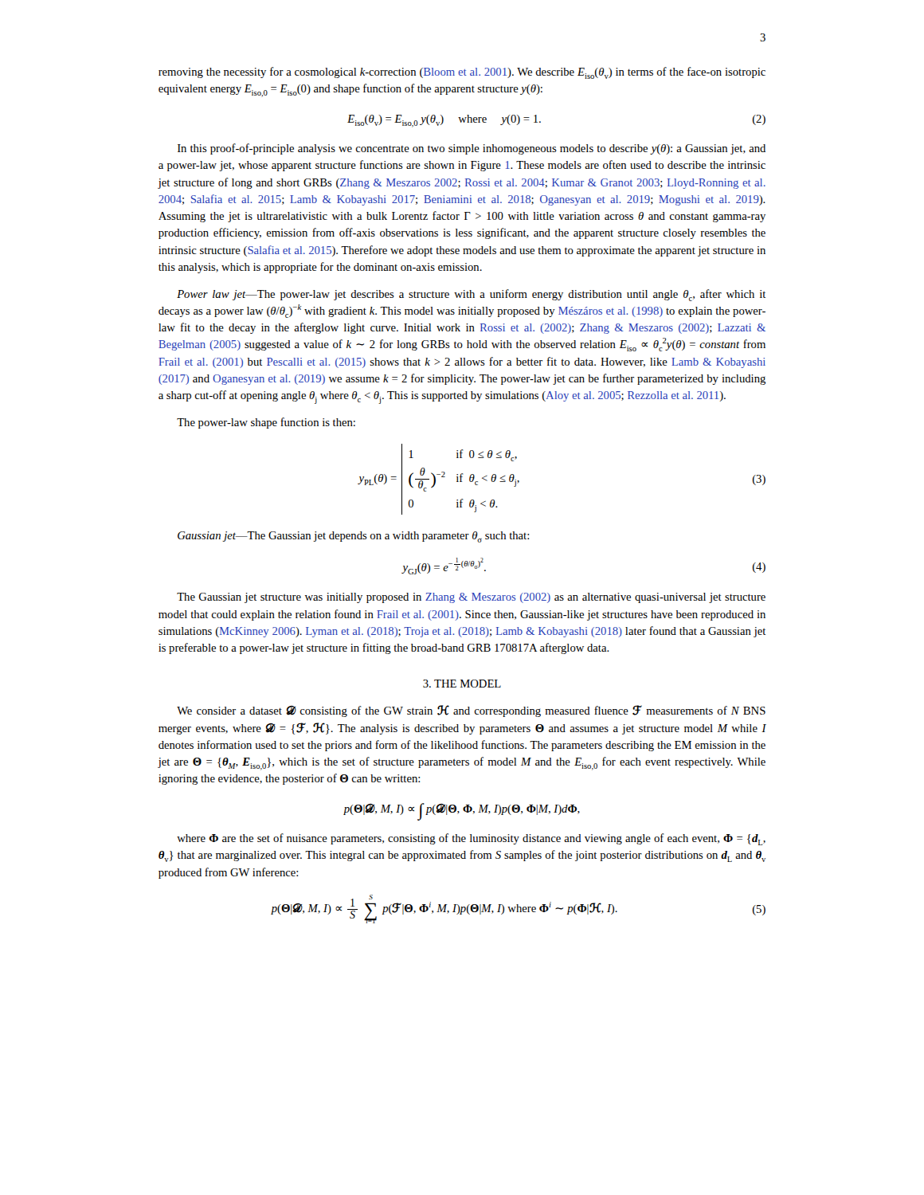3
removing the necessity for a cosmological k-correction (Bloom et al. 2001). We describe Eiso(θv) in terms of the face-on isotropic equivalent energy Eiso,0 = Eiso(0) and shape function of the apparent structure y(θ):
Eiso(θv) = Eiso,0 y(θv) where y(0) = 1.
(2)
In this proof-of-principle analysis we concentrate on two simple inhomogeneous models to describe y(θ): a Gaussian jet, and a power-law jet, whose apparent structure functions are shown in Figure 1. These models are often used to describe the intrinsic jet structure of long and short GRBs (Zhang & Meszaros 2002; Rossi et al. 2004; Kumar & Granot 2003; Lloyd-Ronning et al. 2004; Salafia et al. 2015; Lamb & Kobayashi 2017; Beniamini et al. 2018; Oganesyan et al. 2019; Mogushi et al. 2019). Assuming the jet is ultrarelativistic with a bulk Lorentz factor Γ > 100 with little variation across θ and constant gamma-ray production efficiency, emission from off-axis observations is less significant, and the apparent structure closely resembles the intrinsic structure (Salafia et al. 2015). Therefore we adopt these models and use them to approximate the apparent jet structure in this analysis, which is appropriate for the dominant on-axis emission.
Power law jet—The power-law jet describes a structure with a uniform energy distribution until angle θc, after which it decays as a power law (θ/θc)−k with gradient k. This model was initially proposed by Mészáros et al. (1998) to explain the power-law fit to the decay in the afterglow light curve. Initial work in Rossi et al. (2002); Zhang & Meszaros (2002); Lazzati & Begelman (2005) suggested a value of k ∼ 2 for long GRBs to hold with the observed relation Eiso ∝ θc2y(θ) = constant from Frail et al. (2001) but Pescalli et al. (2015) shows that k > 2 allows for a better fit to data. However, like Lamb & Kobayashi (2017) and Oganesyan et al. (2019) we assume k = 2 for simplicity. The power-law jet can be further parameterized by including a sharp cut-off at opening angle θj where θc < θj. This is supported by simulations (Aloy et al. 2005; Rezzolla et al. 2011).
The power-law shape function is then:
yPL(θ) =
1 if 0 ≤ θ ≤ θc,
(θθc)−2 if θc < θ ≤ θj,
0 if θj < θ.
(3)
Gaussian jet—The Gaussian jet depends on a width parameter θσ such that:
yGJ(θ) = e−12(θ/θσ)2.
(4)
The Gaussian jet structure was initially proposed in Zhang & Meszaros (2002) as an alternative quasi-universal jet structure model that could explain the relation found in Frail et al. (2001). Since then, Gaussian-like jet structures have been reproduced in simulations (McKinney 2006). Lyman et al. (2018); Troja et al. (2018); Lamb & Kobayashi (2018) later found that a Gaussian jet is preferable to a power-law jet structure in fitting the broad-band GRB 170817A afterglow data.
3. THE MODEL
We consider a dataset 𝒟 consisting of the GW strain ℋ and corresponding measured fluence ℱ measurements of N BNS merger events, where 𝒟 = {ℱ, ℋ}. The analysis is described by parameters Θ and assumes a jet structure model M while I denotes information used to set the priors and form of the likelihood functions. The parameters describing the EM emission in the jet are Θ = {θM, Eiso,0}, which is the set of structure parameters of model M and the Eiso,0 for each event respectively. While ignoring the evidence, the posterior of Θ can be written:
p(Θ|𝒟, M, I) ∝ ∫ p(𝒟|Θ, Φ, M, I)p(Θ, Φ|M, I)dΦ,
where Φ are the set of nuisance parameters, consisting of the luminosity distance and viewing angle of each event, Φ = {dL, θv} that are marginalized over. This integral can be approximated from S samples of the joint posterior distributions on dL and θv produced from GW inference:
p(Θ|𝒟, M, I) ∝ 1 S S∑i=1 p(ℱ|Θ, Φi, M, I)p(Θ|M, I) where Φi ∼ p(Φ|ℋ, I).
(5)